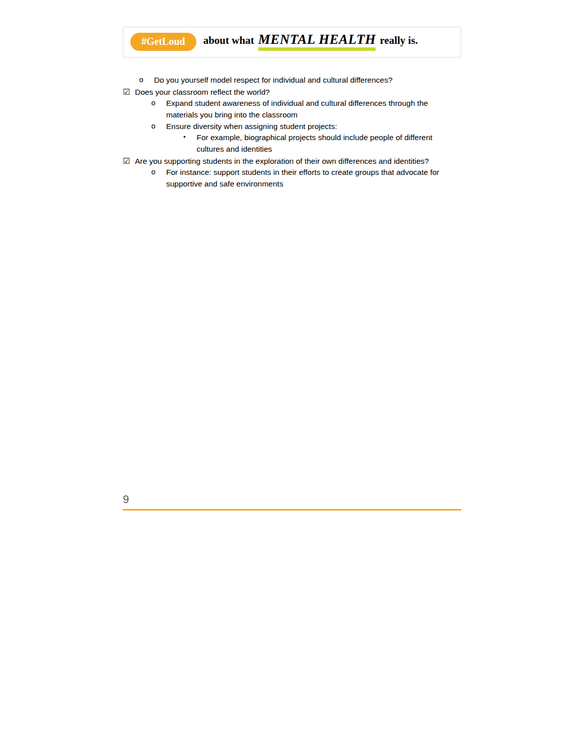#GetLoud
about what Mental Health really is.
o Do you yourself model respect for individual and cultural differences?
☑Does your classroom reflect the world?
o Expand student awareness of individual and cultural differences through the materials you bring into the classroom
o Ensure diversity when assigning student projects:
▪For example, biographical projects should include people of different cultures and identities
☑Are you supporting students in the exploration of their own differences and identities?
o For instance: support students in their efforts to create groups that advocate for supportive and safe environments
9